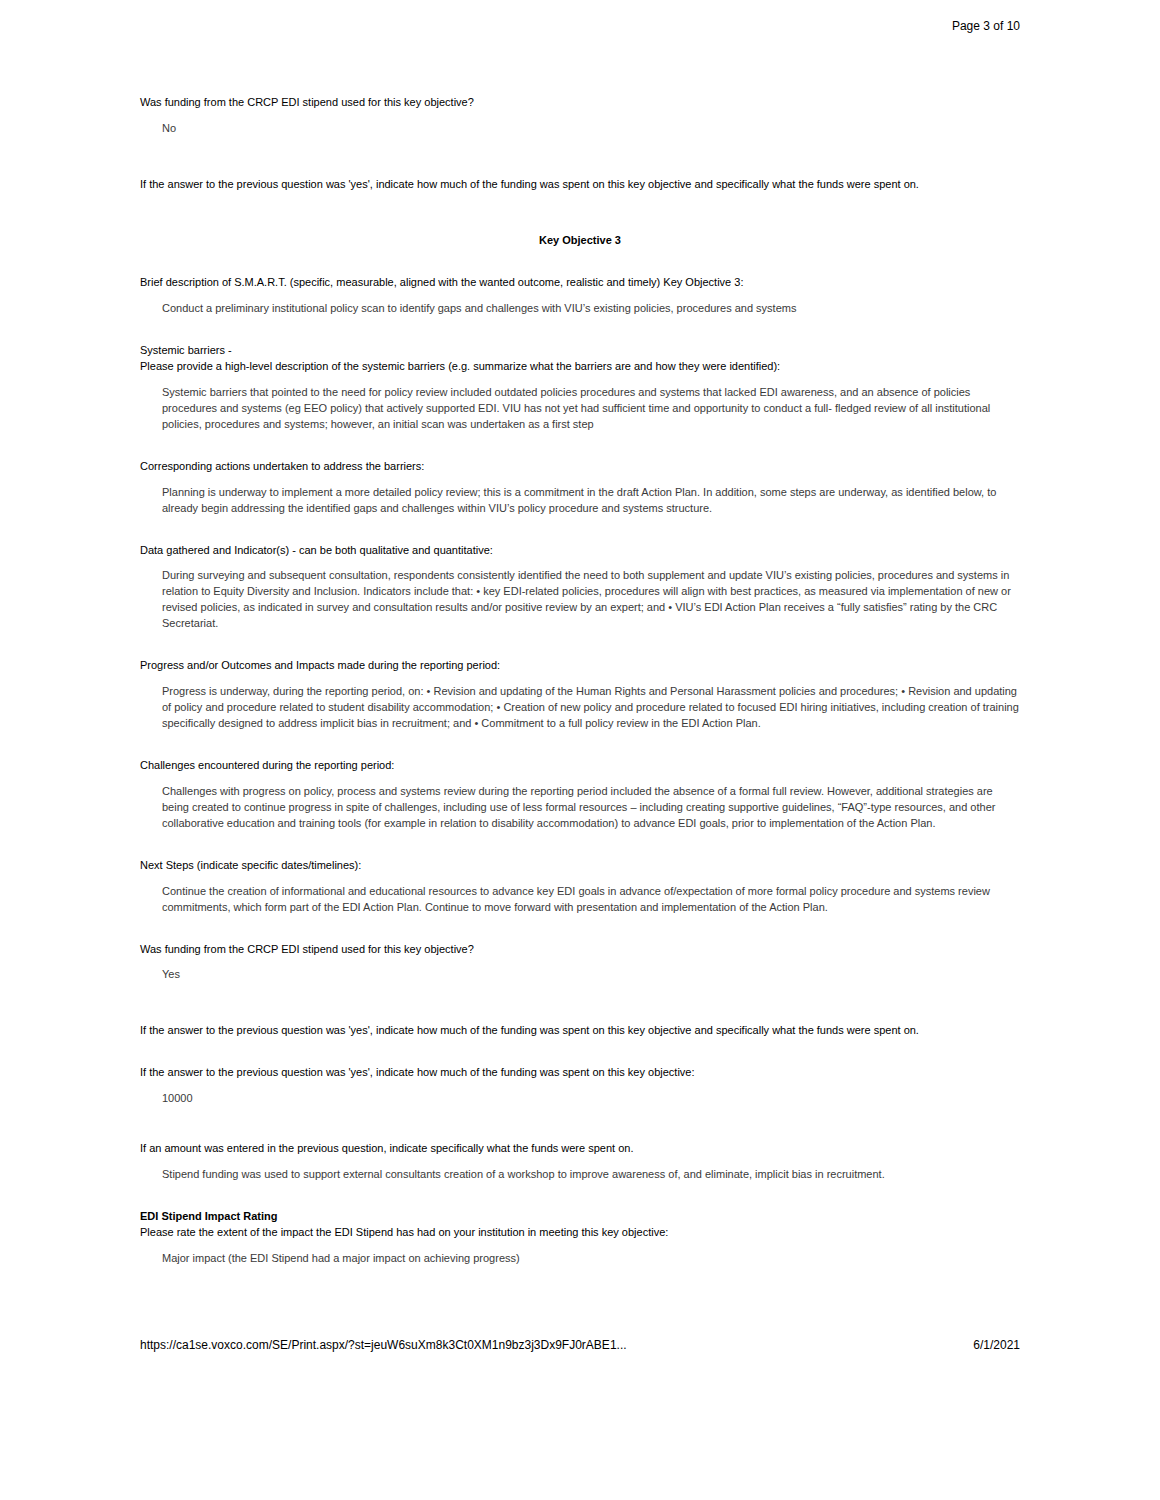Page 3 of 10
Was funding from the CRCP EDI stipend used for this key objective?
No
If the answer to the previous question was 'yes', indicate how much of the funding was spent on this key objective and specifically what the funds were spent on.
Key Objective 3
Brief description of S.M.A.R.T. (specific, measurable, aligned with the wanted outcome, realistic and timely) Key Objective 3:
Conduct a preliminary institutional policy scan to identify gaps and challenges with VIU’s existing policies, procedures and systems
Systemic barriers -
Please provide a high-level description of the systemic barriers (e.g. summarize what the barriers are and how they were identified):
Systemic barriers that pointed to the need for policy review included outdated policies procedures and systems that lacked EDI awareness, and an absence of policies procedures and systems (eg EEO policy) that actively supported EDI. VIU has not yet had sufficient time and opportunity to conduct a full- fledged review of all institutional policies, procedures and systems; however, an initial scan was undertaken as a first step
Corresponding actions undertaken to address the barriers:
Planning is underway to implement a more detailed policy review; this is a commitment in the draft Action Plan. In addition, some steps are underway, as identified below, to already begin addressing the identified gaps and challenges within VIU’s policy procedure and systems structure.
Data gathered and Indicator(s) - can be both qualitative and quantitative:
During surveying and subsequent consultation, respondents consistently identified the need to both supplement and update VIU’s existing policies, procedures and systems in relation to Equity Diversity and Inclusion. Indicators include that: • key EDI-related policies, procedures will align with best practices, as measured via implementation of new or revised policies, as indicated in survey and consultation results and/or positive review by an expert; and • VIU’s EDI Action Plan receives a “fully satisfies” rating by the CRC Secretariat.
Progress and/or Outcomes and Impacts made during the reporting period:
Progress is underway, during the reporting period, on: • Revision and updating of the Human Rights and Personal Harassment policies and procedures; • Revision and updating of policy and procedure related to student disability accommodation; • Creation of new policy and procedure related to focused EDI hiring initiatives, including creation of training specifically designed to address implicit bias in recruitment; and • Commitment to a full policy review in the EDI Action Plan.
Challenges encountered during the reporting period:
Challenges with progress on policy, process and systems review during the reporting period included the absence of a formal full review. However, additional strategies are being created to continue progress in spite of challenges, including use of less formal resources – including creating supportive guidelines, “FAQ”-type resources, and other collaborative education and training tools (for example in relation to disability accommodation) to advance EDI goals, prior to implementation of the Action Plan.
Next Steps (indicate specific dates/timelines):
Continue the creation of informational and educational resources to advance key EDI goals in advance of/expectation of more formal policy procedure and systems review commitments, which form part of the EDI Action Plan. Continue to move forward with presentation and implementation of the Action Plan.
Was funding from the CRCP EDI stipend used for this key objective?
Yes
If the answer to the previous question was 'yes', indicate how much of the funding was spent on this key objective and specifically what the funds were spent on.
If the answer to the previous question was 'yes', indicate how much of the funding was spent on this key objective:
10000
If an amount was entered in the previous question, indicate specifically what the funds were spent on.
Stipend funding was used to support external consultants creation of a workshop to improve awareness of, and eliminate, implicit bias in recruitment.
EDI Stipend Impact Rating
Please rate the extent of the impact the EDI Stipend has had on your institution in meeting this key objective:
Major impact (the EDI Stipend had a major impact on achieving progress)
https://ca1se.voxco.com/SE/Print.aspx/?st=jeuW6suXm8k3Ct0XM1n9bz3j3Dx9FJ0rABE1... 6/1/2021